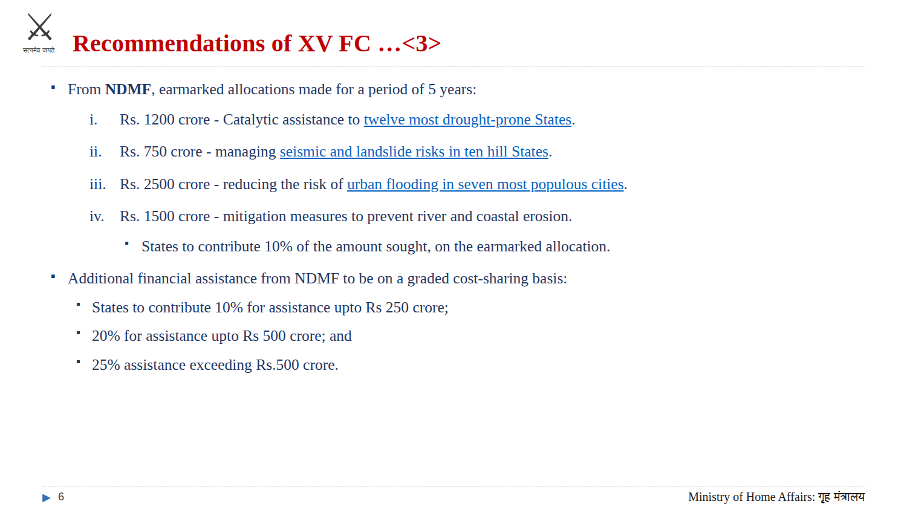⚔ सत्यमेव जयते
Recommendations of XV FC …<3>
From NDMF, earmarked allocations made for a period of 5 years:
Rs. 1200 crore - Catalytic assistance to twelve most drought-prone States.
Rs. 750 crore - managing seismic and landslide risks in ten hill States.
Rs. 2500 crore - reducing the risk of urban flooding in seven most populous cities.
Rs. 1500 crore - mitigation measures to prevent river and coastal erosion.
States to contribute 10% of the amount sought, on the earmarked allocation.
Additional financial assistance from NDMF to be on a graded cost-sharing basis:
States to contribute 10% for assistance upto Rs 250 crore;
20% for assistance upto Rs 500 crore; and
25% assistance exceeding Rs.500 crore.
▶6
Ministry of Home Affairs: गृह मंत्रालय